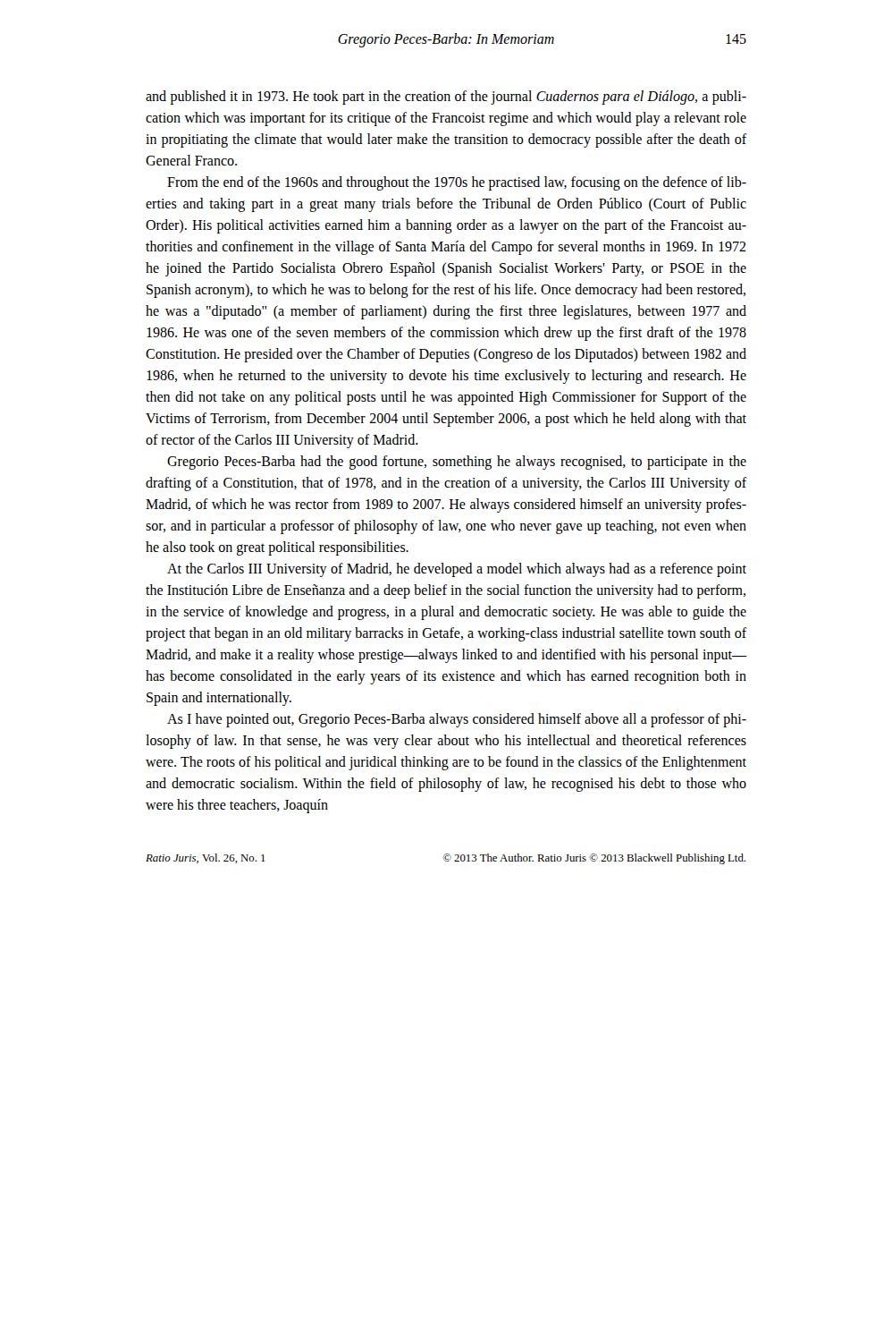Gregorio Peces-Barba: In Memoriam 145
and published it in 1973. He took part in the creation of the journal Cuadernos para el Diálogo, a publication which was important for its critique of the Francoist regime and which would play a relevant role in propitiating the climate that would later make the transition to democracy possible after the death of General Franco.
From the end of the 1960s and throughout the 1970s he practised law, focusing on the defence of liberties and taking part in a great many trials before the Tribunal de Orden Público (Court of Public Order). His political activities earned him a banning order as a lawyer on the part of the Francoist authorities and confinement in the village of Santa María del Campo for several months in 1969. In 1972 he joined the Partido Socialista Obrero Español (Spanish Socialist Workers' Party, or PSOE in the Spanish acronym), to which he was to belong for the rest of his life. Once democracy had been restored, he was a "diputado" (a member of parliament) during the first three legislatures, between 1977 and 1986. He was one of the seven members of the commission which drew up the first draft of the 1978 Constitution. He presided over the Chamber of Deputies (Congreso de los Diputados) between 1982 and 1986, when he returned to the university to devote his time exclusively to lecturing and research. He then did not take on any political posts until he was appointed High Commissioner for Support of the Victims of Terrorism, from December 2004 until September 2006, a post which he held along with that of rector of the Carlos III University of Madrid.
Gregorio Peces-Barba had the good fortune, something he always recognised, to participate in the drafting of a Constitution, that of 1978, and in the creation of a university, the Carlos III University of Madrid, of which he was rector from 1989 to 2007. He always considered himself an university professor, and in particular a professor of philosophy of law, one who never gave up teaching, not even when he also took on great political responsibilities.
At the Carlos III University of Madrid, he developed a model which always had as a reference point the Institución Libre de Enseñanza and a deep belief in the social function the university had to perform, in the service of knowledge and progress, in a plural and democratic society. He was able to guide the project that began in an old military barracks in Getafe, a working-class industrial satellite town south of Madrid, and make it a reality whose prestige—always linked to and identified with his personal input—has become consolidated in the early years of its existence and which has earned recognition both in Spain and internationally.
As I have pointed out, Gregorio Peces-Barba always considered himself above all a professor of philosophy of law. In that sense, he was very clear about who his intellectual and theoretical references were. The roots of his political and juridical thinking are to be found in the classics of the Enlightenment and democratic socialism. Within the field of philosophy of law, he recognised his debt to those who were his three teachers, Joaquín
Ratio Juris, Vol. 26, No. 1 © 2013 The Author. Ratio Juris © 2013 Blackwell Publishing Ltd.